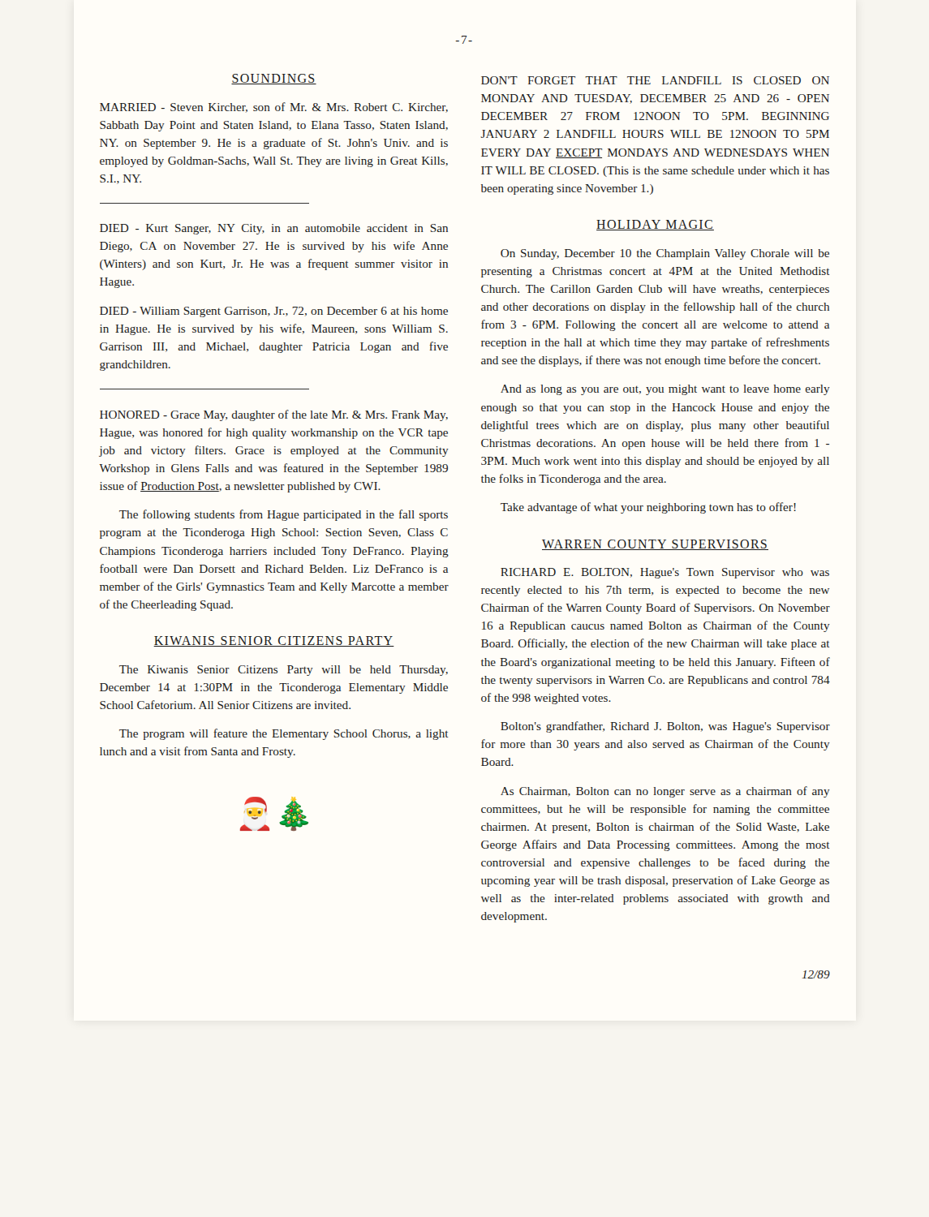-7-
Soundings
MARRIED - Steven Kircher, son of Mr. & Mrs. Robert C. Kircher, Sabbath Day Point and Staten Island, to Elana Tasso, Staten Island, NY. on September 9. He is a graduate of St. John's Univ. and is employed by Goldman-Sachs, Wall St. They are living in Great Kills, S.I., NY.
DIED - Kurt Sanger, NY City, in an automobile accident in San Diego, CA on November 27. He is survived by his wife Anne (Winters) and son Kurt, Jr. He was a frequent summer visitor in Hague.
DIED - William Sargent Garrison, Jr., 72, on December 6 at his home in Hague. He is survived by his wife, Maureen, sons William S. Garrison III, and Michael, daughter Patricia Logan and five grandchildren.
HONORED - Grace May, daughter of the late Mr. & Mrs. Frank May, Hague, was honored for high quality workmanship on the VCR tape job and victory filters. Grace is employed at the Community Workshop in Glens Falls and was featured in the September 1989 issue of Production Post, a newsletter published by CWI.
The following students from Hague participated in the fall sports program at the Ticonderoga High School: Section Seven, Class C Champions Ticonderoga harriers included Tony DeFranco. Playing football were Dan Dorsett and Richard Belden. Liz DeFranco is a member of the Girls' Gymnastics Team and Kelly Marcotte a member of the Cheerleading Squad.
Kiwanis Senior Citizens Party
The Kiwanis Senior Citizens Party will be held Thursday, December 14 at 1:30PM in the Ticonderoga Elementary Middle School Cafetorium. All Senior Citizens are invited.
The program will feature the Elementary School Chorus, a light lunch and a visit from Santa and Frosty.
🎅🎄
DON'T FORGET THAT THE LANDFILL IS CLOSED ON MONDAY AND TUESDAY, DECEMBER 25 AND 26 - OPEN DECEMBER 27 FROM 12NOON TO 5PM. BEGINNING JANUARY 2 LANDFILL HOURS WILL BE 12NOON TO 5PM EVERY DAY EXCEPT MONDAYS AND WEDNESDAYS WHEN IT WILL BE CLOSED. (This is the same schedule under which it has been operating since November 1.)
Holiday Magic
On Sunday, December 10 the Champlain Valley Chorale will be presenting a Christmas concert at 4PM at the United Methodist Church. The Carillon Garden Club will have wreaths, centerpieces and other decorations on display in the fellowship hall of the church from 3 - 6PM. Following the concert all are welcome to attend a reception in the hall at which time they may partake of refreshments and see the displays, if there was not enough time before the concert.
And as long as you are out, you might want to leave home early enough so that you can stop in the Hancock House and enjoy the delightful trees which are on display, plus many other beautiful Christmas decorations. An open house will be held there from 1 - 3PM. Much work went into this display and should be enjoyed by all the folks in Ticonderoga and the area.
Take advantage of what your neighboring town has to offer!
Warren County Supervisors
RICHARD E. BOLTON, Hague's Town Supervisor who was recently elected to his 7th term, is expected to become the new Chairman of the Warren County Board of Supervisors. On November 16 a Republican caucus named Bolton as Chairman of the County Board. Officially, the election of the new Chairman will take place at the Board's organizational meeting to be held this January. Fifteen of the twenty supervisors in Warren Co. are Republicans and control 784 of the 998 weighted votes.
Bolton's grandfather, Richard J. Bolton, was Hague's Supervisor for more than 30 years and also served as Chairman of the County Board.
As Chairman, Bolton can no longer serve as a chairman of any committees, but he will be responsible for naming the committee chairmen. At present, Bolton is chairman of the Solid Waste, Lake George Affairs and Data Processing committees. Among the most controversial and expensive challenges to be faced during the upcoming year will be trash disposal, preservation of Lake George as well as the inter-related problems associated with growth and development.
12/89